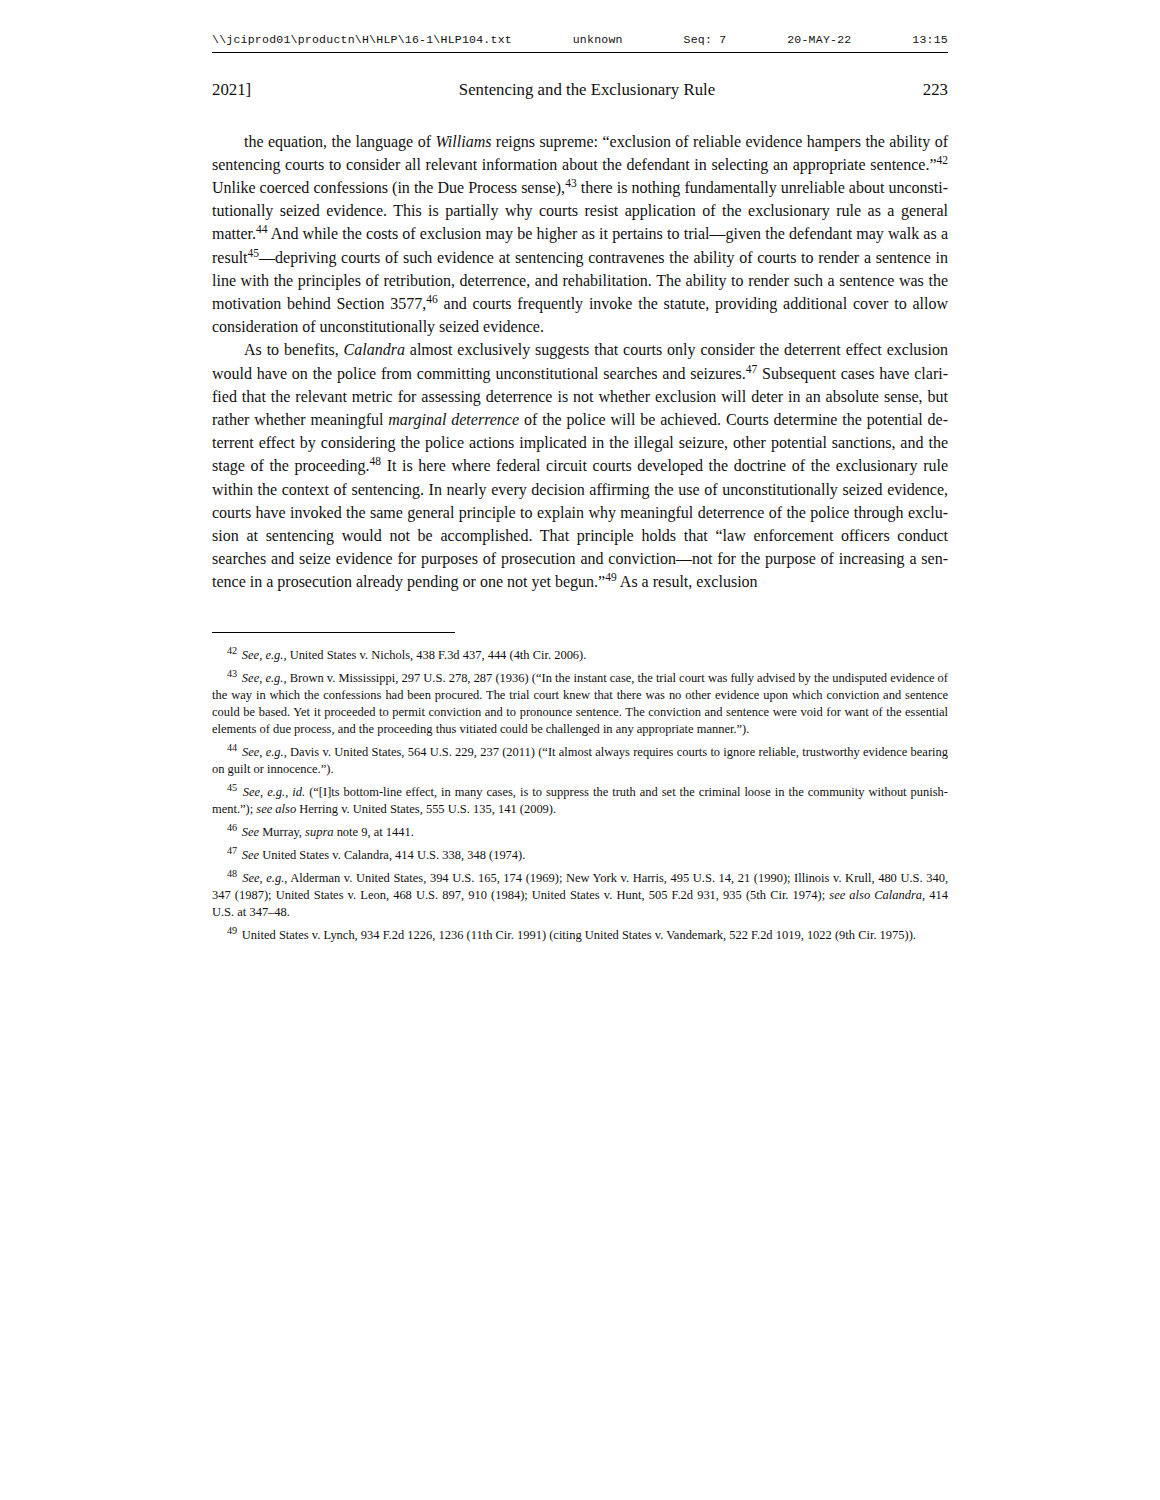\\jciprod01\productn\H\HLP\16-1\HLP104.txt unknown Seq: 7 20-MAY-22 13:15
2021] Sentencing and the Exclusionary Rule 223
the equation, the language of Williams reigns supreme: “exclusion of reliable evidence hampers the ability of sentencing courts to consider all relevant information about the defendant in selecting an appropriate sentence.”42 Unlike coerced confessions (in the Due Process sense),43 there is nothing fundamentally unreliable about unconstitutionally seized evidence. This is partially why courts resist application of the exclusionary rule as a general matter.44 And while the costs of exclusion may be higher as it pertains to trial—given the defendant may walk as a result45—depriving courts of such evidence at sentencing contravenes the ability of courts to render a sentence in line with the principles of retribution, deterrence, and rehabilitation. The ability to render such a sentence was the motivation behind Section 3577,46 and courts frequently invoke the statute, providing additional cover to allow consideration of unconstitutionally seized evidence.
As to benefits, Calandra almost exclusively suggests that courts only consider the deterrent effect exclusion would have on the police from committing unconstitutional searches and seizures.47 Subsequent cases have clarified that the relevant metric for assessing deterrence is not whether exclusion will deter in an absolute sense, but rather whether meaningful marginal deterrence of the police will be achieved. Courts determine the potential deterrent effect by considering the police actions implicated in the illegal seizure, other potential sanctions, and the stage of the proceeding.48 It is here where federal circuit courts developed the doctrine of the exclusionary rule within the context of sentencing. In nearly every decision affirming the use of unconstitutionally seized evidence, courts have invoked the same general principle to explain why meaningful deterrence of the police through exclusion at sentencing would not be accomplished. That principle holds that “law enforcement officers conduct searches and seize evidence for purposes of prosecution and conviction—not for the purpose of increasing a sentence in a prosecution already pending or one not yet begun.”49 As a result, exclusion
42 See, e.g., United States v. Nichols, 438 F.3d 437, 444 (4th Cir. 2006).
43 See, e.g., Brown v. Mississippi, 297 U.S. 278, 287 (1936) (“In the instant case, the trial court was fully advised by the undisputed evidence of the way in which the confessions had been procured. The trial court knew that there was no other evidence upon which conviction and sentence could be based. Yet it proceeded to permit conviction and to pronounce sentence. The conviction and sentence were void for want of the essential elements of due process, and the proceeding thus vitiated could be challenged in any appropriate manner.”).
44 See, e.g., Davis v. United States, 564 U.S. 229, 237 (2011) (“It almost always requires courts to ignore reliable, trustworthy evidence bearing on guilt or innocence.”).
45 See, e.g., id. (“[I]ts bottom-line effect, in many cases, is to suppress the truth and set the criminal loose in the community without punishment.”); see also Herring v. United States, 555 U.S. 135, 141 (2009).
46 See Murray, supra note 9, at 1441.
47 See United States v. Calandra, 414 U.S. 338, 348 (1974).
48 See, e.g., Alderman v. United States, 394 U.S. 165, 174 (1969); New York v. Harris, 495 U.S. 14, 21 (1990); Illinois v. Krull, 480 U.S. 340, 347 (1987); United States v. Leon, 468 U.S. 897, 910 (1984); United States v. Hunt, 505 F.2d 931, 935 (5th Cir. 1974); see also Calandra, 414 U.S. at 347–48.
49 United States v. Lynch, 934 F.2d 1226, 1236 (11th Cir. 1991) (citing United States v. Vandemark, 522 F.2d 1019, 1022 (9th Cir. 1975)).